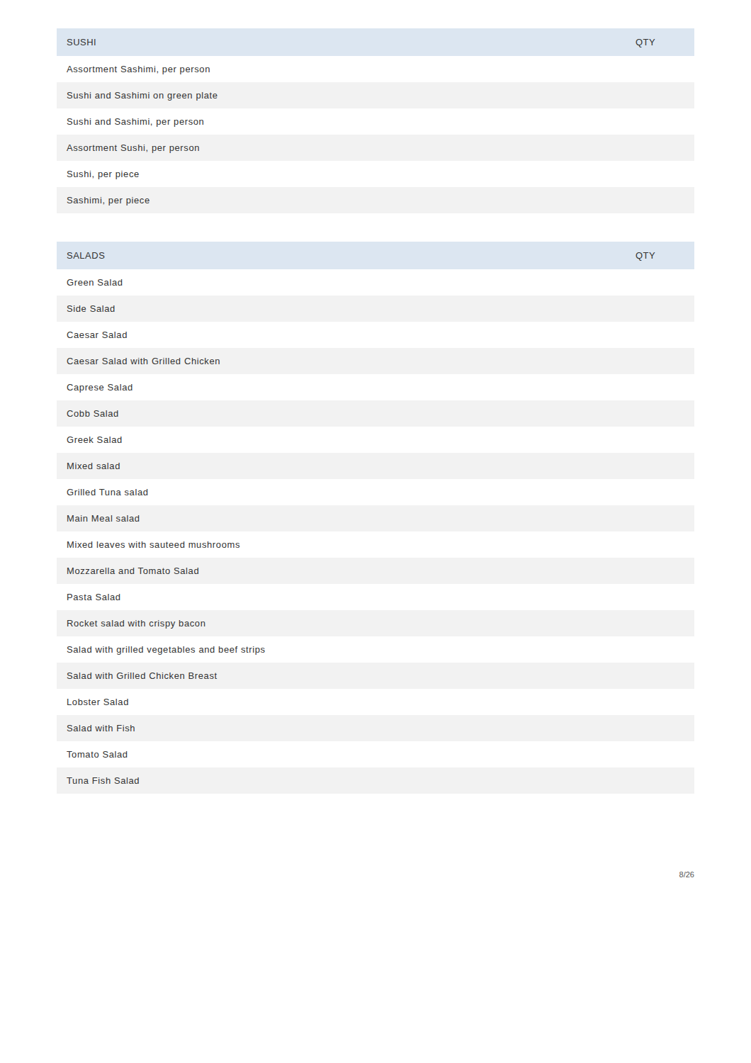| SUSHI | QTY |
| --- | --- |
| Assortment Sashimi, per person | |
| Sushi and Sashimi on green plate | |
| Sushi and Sashimi, per person | |
| Assortment Sushi, per person | |
| Sushi, per piece | |
| Sashimi, per piece | |
| SALADS | QTY |
| --- | --- |
| Green Salad | |
| Side Salad | |
| Caesar Salad | |
| Caesar Salad with Grilled Chicken | |
| Caprese Salad | |
| Cobb Salad | |
| Greek Salad | |
| Mixed salad | |
| Grilled Tuna salad | |
| Main Meal salad | |
| Mixed leaves with sauteed mushrooms | |
| Mozzarella and Tomato Salad | |
| Pasta Salad | |
| Rocket salad with crispy bacon | |
| Salad with grilled vegetables and beef strips | |
| Salad with Grilled Chicken Breast | |
| Lobster Salad | |
| Salad with Fish | |
| Tomato Salad | |
| Tuna Fish Salad | |
8/26